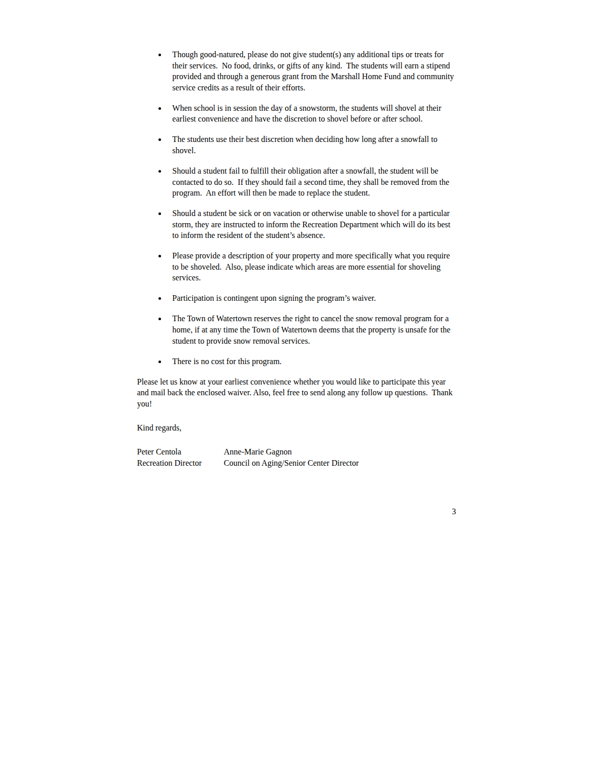Though good-natured, please do not give student(s) any additional tips or treats for their services. No food, drinks, or gifts of any kind. The students will earn a stipend provided and through a generous grant from the Marshall Home Fund and community service credits as a result of their efforts.
When school is in session the day of a snowstorm, the students will shovel at their earliest convenience and have the discretion to shovel before or after school.
The students use their best discretion when deciding how long after a snowfall to shovel.
Should a student fail to fulfill their obligation after a snowfall, the student will be contacted to do so. If they should fail a second time, they shall be removed from the program. An effort will then be made to replace the student.
Should a student be sick or on vacation or otherwise unable to shovel for a particular storm, they are instructed to inform the Recreation Department which will do its best to inform the resident of the student’s absence.
Please provide a description of your property and more specifically what you require to be shoveled. Also, please indicate which areas are more essential for shoveling services.
Participation is contingent upon signing the program’s waiver.
The Town of Watertown reserves the right to cancel the snow removal program for a home, if at any time the Town of Watertown deems that the property is unsafe for the student to provide snow removal services.
There is no cost for this program.
Please let us know at your earliest convenience whether you would like to participate this year and mail back the enclosed waiver. Also, feel free to send along any follow up questions. Thank you!
Kind regards,
| Peter Centola | Anne-Marie Gagnon |
| Recreation Director | Council on Aging/Senior Center Director |
3